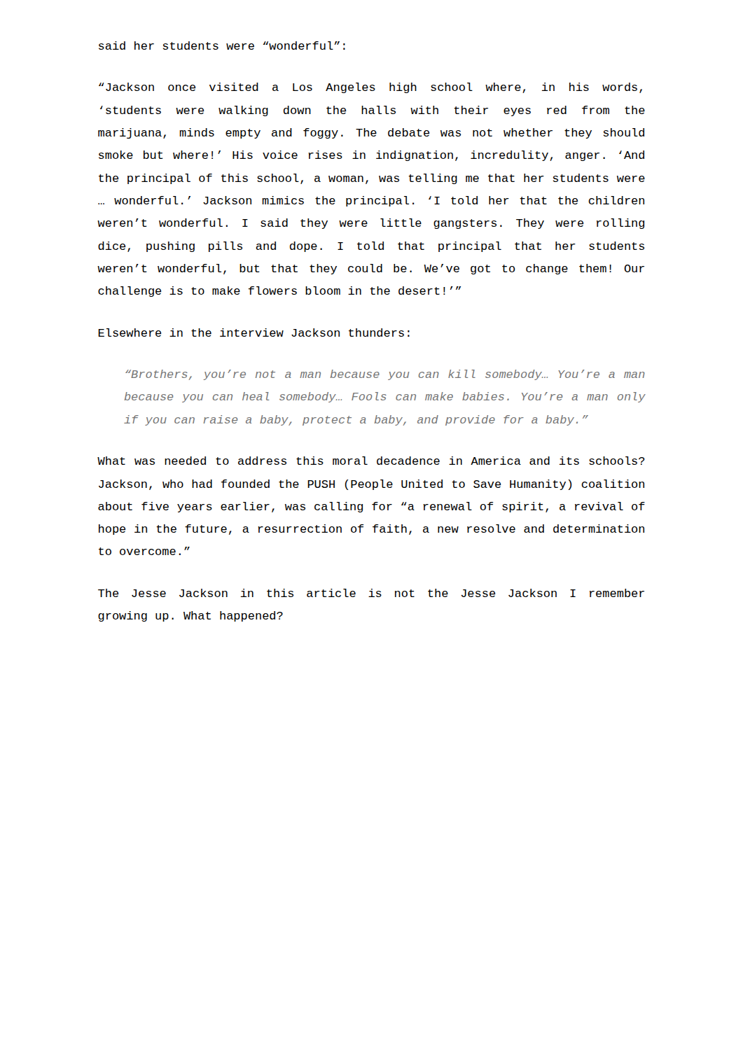said her students were “wonderful”:
“Jackson once visited a Los Angeles high school where, in his words, ‘students were walking down the halls with their eyes red from the marijuana, minds empty and foggy. The debate was not whether they should smoke but where!’ His voice rises in indignation, incredulity, anger. ‘And the principal of this school, a woman, was telling me that her students were … wonderful.’ Jackson mimics the principal. ‘I told her that the children weren’t wonderful. I said they were little gangsters. They were rolling dice, pushing pills and dope. I told that principal that her students weren’t wonderful, but that they could be. We’ve got to change them! Our challenge is to make flowers bloom in the desert!’”
Elsewhere in the interview Jackson thunders:
“Brothers, you’re not a man because you can kill somebody… You’re a man because you can heal somebody… Fools can make babies. You’re a man only if you can raise a baby, protect a baby, and provide for a baby.”
What was needed to address this moral decadence in America and its schools? Jackson, who had founded the PUSH (People United to Save Humanity) coalition about five years earlier, was calling for “a renewal of spirit, a revival of hope in the future, a resurrection of faith, a new resolve and determination to overcome.”
The Jesse Jackson in this article is not the Jesse Jackson I remember growing up. What happened?